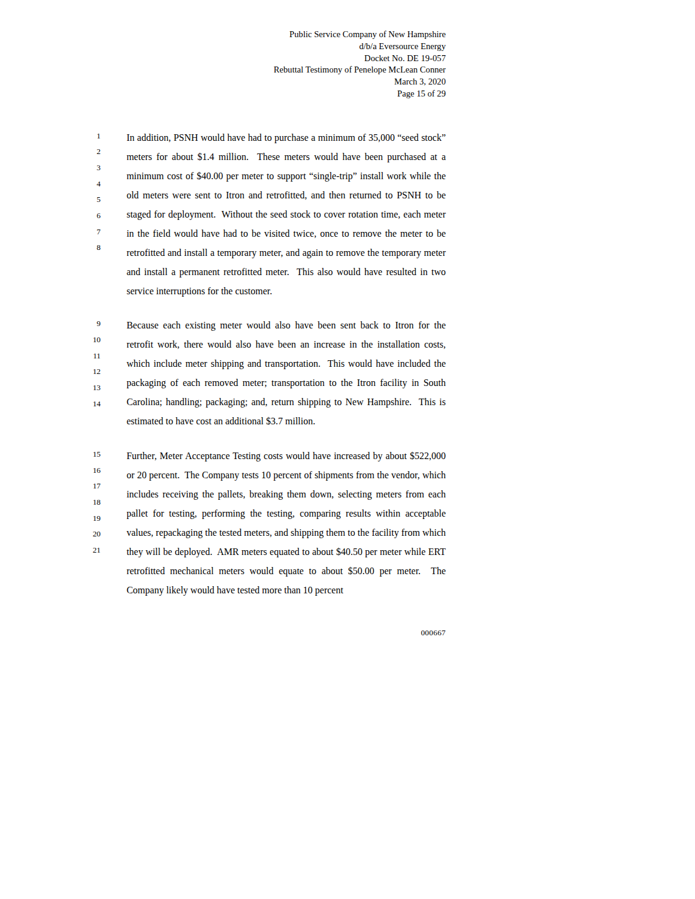Public Service Company of New Hampshire
d/b/a Eversource Energy
Docket No. DE 19-057
Rebuttal Testimony of Penelope McLean Conner
March 3, 2020
Page 15 of 29
1 2 3 4 5 6 7 8 In addition, PSNH would have had to purchase a minimum of 35,000 “seed stock” meters for about $1.4 million. These meters would have been purchased at a minimum cost of $40.00 per meter to support “single-trip” install work while the old meters were sent to Itron and retrofitted, and then returned to PSNH to be staged for deployment. Without the seed stock to cover rotation time, each meter in the field would have had to be visited twice, once to remove the meter to be retrofitted and install a temporary meter, and again to remove the temporary meter and install a permanent retrofitted meter. This also would have resulted in two service interruptions for the customer.
9 10 11 12 13 14 Because each existing meter would also have been sent back to Itron for the retrofit work, there would also have been an increase in the installation costs, which include meter shipping and transportation. This would have included the packaging of each removed meter; transportation to the Itron facility in South Carolina; handling; packaging; and, return shipping to New Hampshire. This is estimated to have cost an additional $3.7 million.
15 16 17 18 19 20 21 Further, Meter Acceptance Testing costs would have increased by about $522,000 or 20 percent. The Company tests 10 percent of shipments from the vendor, which includes receiving the pallets, breaking them down, selecting meters from each pallet for testing, performing the testing, comparing results within acceptable values, repackaging the tested meters, and shipping them to the facility from which they will be deployed. AMR meters equated to about $40.50 per meter while ERT retrofitted mechanical meters would equate to about $50.00 per meter. The Company likely would have tested more than 10 percent
000667